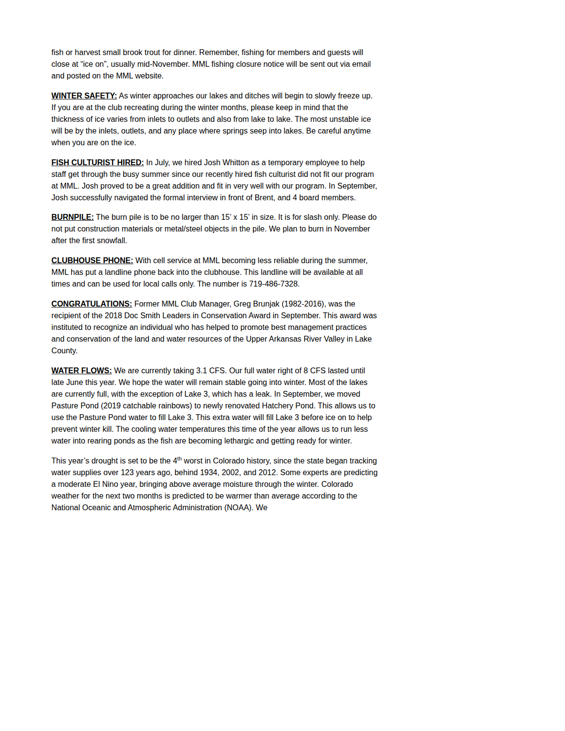fish or harvest small brook trout for dinner. Remember, fishing for members and guests will close at “ice on”, usually mid-November. MML fishing closure notice will be sent out via email and posted on the MML website.
WINTER SAFETY: As winter approaches our lakes and ditches will begin to slowly freeze up. If you are at the club recreating during the winter months, please keep in mind that the thickness of ice varies from inlets to outlets and also from lake to lake. The most unstable ice will be by the inlets, outlets, and any place where springs seep into lakes. Be careful anytime when you are on the ice.
FISH CULTURIST HIRED: In July, we hired Josh Whitton as a temporary employee to help staff get through the busy summer since our recently hired fish culturist did not fit our program at MML. Josh proved to be a great addition and fit in very well with our program. In September, Josh successfully navigated the formal interview in front of Brent, and 4 board members.
BURNPILE: The burn pile is to be no larger than 15’ x 15’ in size. It is for slash only. Please do not put construction materials or metal/steel objects in the pile. We plan to burn in November after the first snowfall.
CLUBHOUSE PHONE: With cell service at MML becoming less reliable during the summer, MML has put a landline phone back into the clubhouse. This landline will be available at all times and can be used for local calls only. The number is 719-486-7328.
CONGRATULATIONS: Former MML Club Manager, Greg Brunjak (1982-2016), was the recipient of the 2018 Doc Smith Leaders in Conservation Award in September. This award was instituted to recognize an individual who has helped to promote best management practices and conservation of the land and water resources of the Upper Arkansas River Valley in Lake County.
WATER FLOWS: We are currently taking 3.1 CFS. Our full water right of 8 CFS lasted until late June this year. We hope the water will remain stable going into winter. Most of the lakes are currently full, with the exception of Lake 3, which has a leak. In September, we moved Pasture Pond (2019 catchable rainbows) to newly renovated Hatchery Pond. This allows us to use the Pasture Pond water to fill Lake 3. This extra water will fill Lake 3 before ice on to help prevent winter kill. The cooling water temperatures this time of the year allows us to run less water into rearing ponds as the fish are becoming lethargic and getting ready for winter.
This year’s drought is set to be the 4th worst in Colorado history, since the state began tracking water supplies over 123 years ago, behind 1934, 2002, and 2012. Some experts are predicting a moderate El Nino year, bringing above average moisture through the winter. Colorado weather for the next two months is predicted to be warmer than average according to the National Oceanic and Atmospheric Administration (NOAA). We